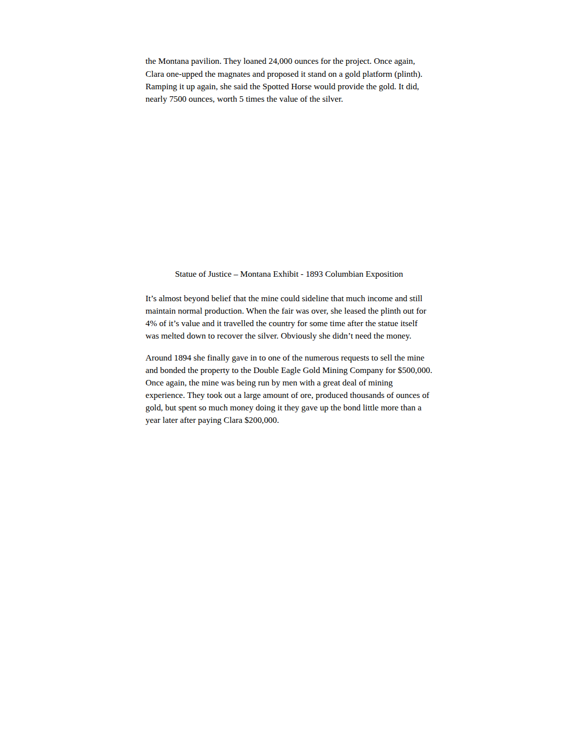the Montana pavilion. They loaned 24,000 ounces for the project. Once again, Clara one-upped the magnates and proposed it stand on a gold platform (plinth). Ramping it up again, she said the Spotted Horse would provide the gold. It did, nearly 7500 ounces, worth 5 times the value of the silver.
Statue of Justice – Montana Exhibit - 1893 Columbian Exposition
It’s almost beyond belief that the mine could sideline that much income and still maintain normal production. When the fair was over, she leased the plinth out for 4% of it’s value and it travelled the country for some time after the statue itself was melted down to recover the silver. Obviously she didn’t need the money.
Around 1894 she finally gave in to one of the numerous requests to sell the mine and bonded the property to the Double Eagle Gold Mining Company for $500,000. Once again, the mine was being run by men with a great deal of mining experience. They took out a large amount of ore, produced thousands of ounces of gold, but spent so much money doing it they gave up the bond little more than a year later after paying Clara $200,000.